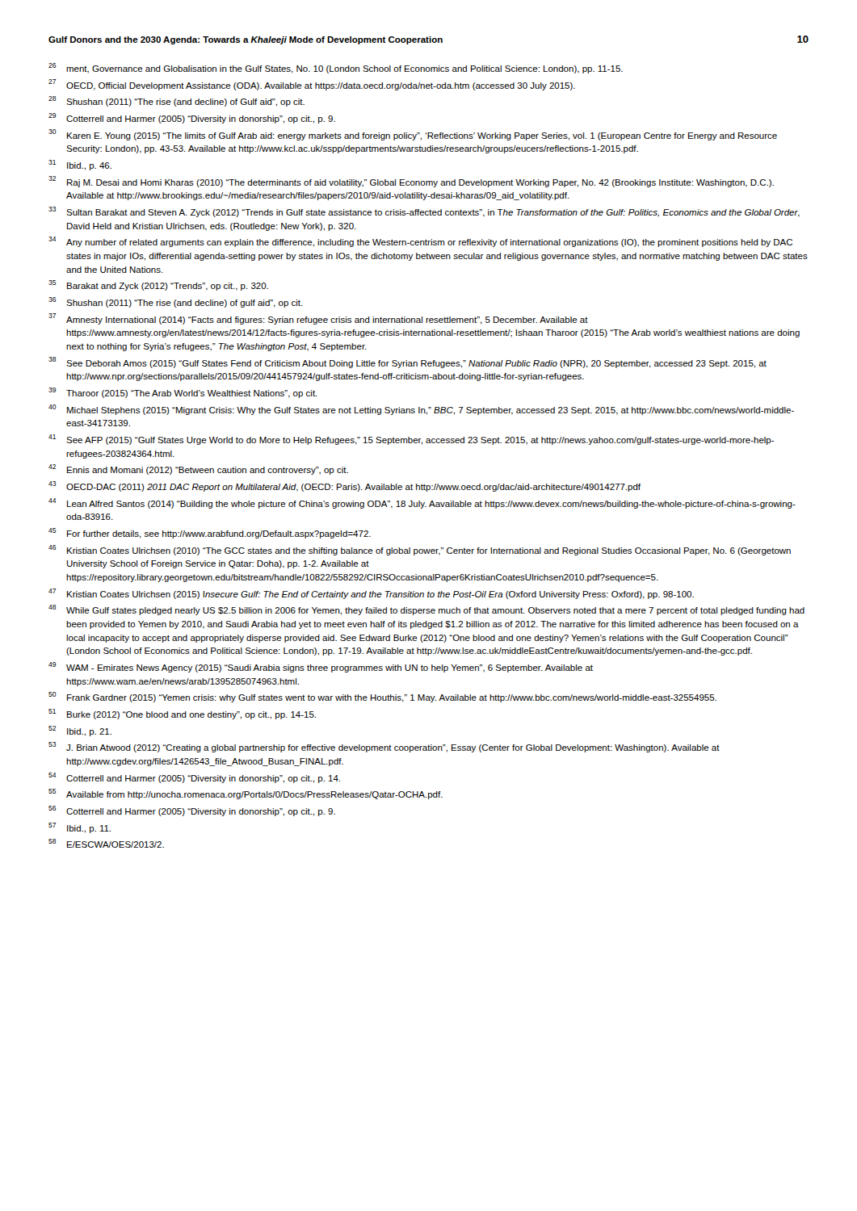Gulf Donors and the 2030 Agenda: Towards a Khaleeji Mode of Development Cooperation
10
ment, Governance and Globalisation in the Gulf States, No. 10 (London School of Economics and Political Science: London), pp. 11-15.
OECD, Official Development Assistance (ODA). Available at https://data.oecd.org/oda/net-oda.htm (accessed 30 July 2015).
Shushan (2011) “The rise (and decline) of Gulf aid”, op cit.
Cotterrell and Harmer (2005) “Diversity in donorship”, op cit., p. 9.
Karen E. Young (2015) “The limits of Gulf Arab aid: energy markets and foreign policy”, ‘Reflections’ Working Paper Series, vol. 1 (European Centre for Energy and Resource Security: London), pp. 43-53. Available at http://www.kcl.ac.uk/sspp/departments/warstudies/research/groups/eucers/reflections-1-2015.pdf.
Ibid., p. 46.
Raj M. Desai and Homi Kharas (2010) “The determinants of aid volatility,” Global Economy and Development Working Paper, No. 42 (Brookings Institute: Washington, D.C.). Available at http://www.brookings.edu/~/media/research/files/papers/2010/9/aid-volatility-desai-kharas/09_aid_volatility.pdf.
Sultan Barakat and Steven A. Zyck (2012) “Trends in Gulf state assistance to crisis-affected contexts”, in The Transformation of the Gulf: Politics, Economics and the Global Order, David Held and Kristian Ulrichsen, eds. (Routledge: New York), p. 320.
Any number of related arguments can explain the difference, including the Western-centrism or reflexivity of international organizations (IO), the prominent positions held by DAC states in major IOs, differential agenda-setting power by states in IOs, the dichotomy between secular and religious governance styles, and normative matching between DAC states and the United Nations.
Barakat and Zyck (2012) “Trends”, op cit., p. 320.
Shushan (2011) “The rise (and decline) of gulf aid”, op cit.
Amnesty International (2014) “Facts and figures: Syrian refugee crisis and international resettlement”, 5 December. Available at https://www.amnesty.org/en/latest/news/2014/12/facts-figures-syria-refugee-crisis-international-resettlement/; Ishaan Tharoor (2015) “The Arab world’s wealthiest nations are doing next to nothing for Syria’s refugees,” The Washington Post, 4 September.
See Deborah Amos (2015) “Gulf States Fend of Criticism About Doing Little for Syrian Refugees,” National Public Radio (NPR), 20 September, accessed 23 Sept. 2015, at http://www.npr.org/sections/parallels/2015/09/20/441457924/gulf-states-fend-off-criticism-about-doing-little-for-syrian-refugees.
Tharoor (2015) “The Arab World’s Wealthiest Nations”, op cit.
Michael Stephens (2015) “Migrant Crisis: Why the Gulf States are not Letting Syrians In,” BBC, 7 September, accessed 23 Sept. 2015, at http://www.bbc.com/news/world-middle-east-34173139.
See AFP (2015) “Gulf States Urge World to do More to Help Refugees,” 15 September, accessed 23 Sept. 2015, at http://news.yahoo.com/gulf-states-urge-world-more-help-refugees-203824364.html.
Ennis and Momani (2012) “Between caution and controversy”, op cit.
OECD-DAC (2011) 2011 DAC Report on Multilateral Aid, (OECD: Paris). Available at http://www.oecd.org/dac/aid-architecture/49014277.pdf
Lean Alfred Santos (2014) “Building the whole picture of China’s growing ODA”, 18 July. Aavailable at https://www.devex.com/news/building-the-whole-picture-of-china-s-growing-oda-83916.
For further details, see http://www.arabfund.org/Default.aspx?pageId=472.
Kristian Coates Ulrichsen (2010) “The GCC states and the shifting balance of global power,” Center for International and Regional Studies Occasional Paper, No. 6 (Georgetown University School of Foreign Service in Qatar: Doha), pp. 1-2. Available at https://repository.library.georgetown.edu/bitstream/handle/10822/558292/CIRSOccasionalPaper6KristianCoatesUlrichsen2010.pdf?sequence=5.
Kristian Coates Ulrichsen (2015) Insecure Gulf: The End of Certainty and the Transition to the Post-Oil Era (Oxford University Press: Oxford), pp. 98-100.
While Gulf states pledged nearly US $2.5 billion in 2006 for Yemen, they failed to disperse much of that amount. Observers noted that a mere 7 percent of total pledged funding had been provided to Yemen by 2010, and Saudi Arabia had yet to meet even half of its pledged $1.2 billion as of 2012. The narrative for this limited adherence has been focused on a local incapacity to accept and appropriately disperse provided aid. See Edward Burke (2012) “One blood and one destiny? Yemen’s relations with the Gulf Cooperation Council” (London School of Economics and Political Science: London), pp. 17-19. Available at http://www.lse.ac.uk/middleEastCentre/kuwait/documents/yemen-and-the-gcc.pdf.
WAM - Emirates News Agency (2015) “Saudi Arabia signs three programmes with UN to help Yemen”, 6 September. Available at https://www.wam.ae/en/news/arab/1395285074963.html.
Frank Gardner (2015) “Yemen crisis: why Gulf states went to war with the Houthis,” 1 May. Available at http://www.bbc.com/news/world-middle-east-32554955.
Burke (2012) “One blood and one destiny”, op cit., pp. 14-15.
Ibid., p. 21.
J. Brian Atwood (2012) “Creating a global partnership for effective development cooperation”, Essay (Center for Global Development: Washington). Available at http://www.cgdev.org/files/1426543_file_Atwood_Busan_FINAL.pdf.
Cotterrell and Harmer (2005) “Diversity in donorship”, op cit., p. 14.
Available from http://unocha.romenaca.org/Portals/0/Docs/PressReleases/Qatar-OCHA.pdf.
Cotterrell and Harmer (2005) “Diversity in donorship”, op cit., p. 9.
Ibid., p. 11.
E/ESCWA/OES/2013/2.